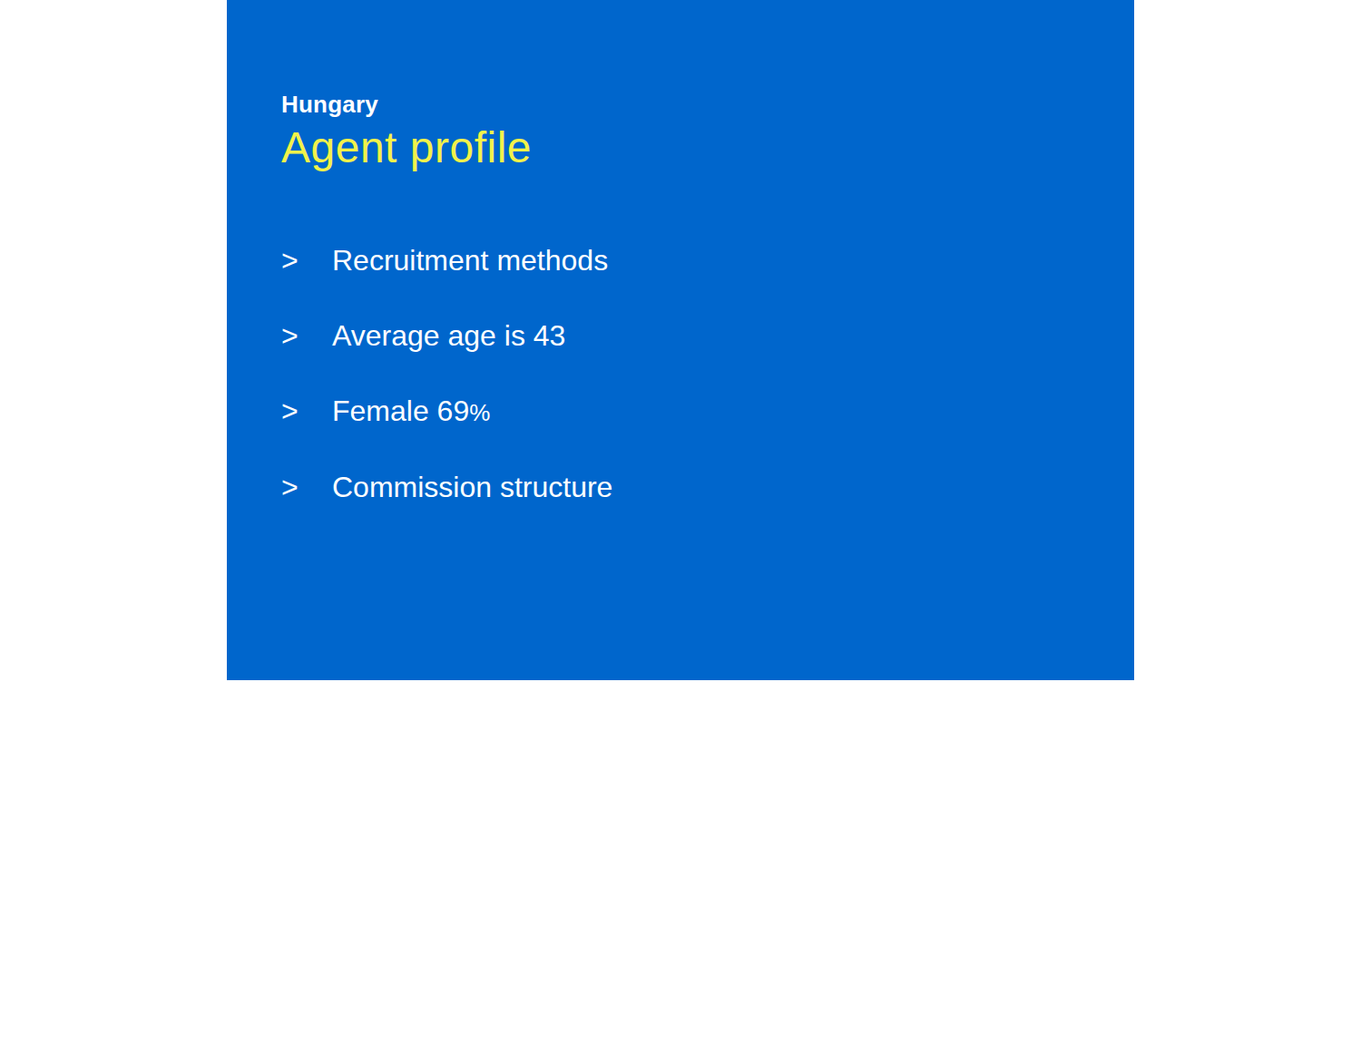Hungary
Agent profile
Recruitment methods
Average age is 43
Female 69%
Commission structure